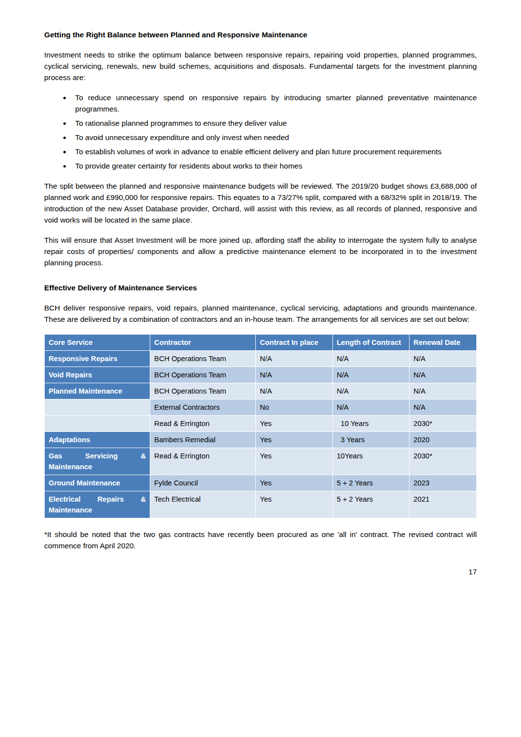Getting the Right Balance between Planned and Responsive Maintenance
Investment needs to strike the optimum balance between responsive repairs, repairing void properties, planned programmes, cyclical servicing, renewals, new build schemes, acquisitions and disposals. Fundamental targets for the investment planning process are:
To reduce unnecessary spend on responsive repairs by introducing smarter planned preventative maintenance programmes.
To rationalise planned programmes to ensure they deliver value
To avoid unnecessary expenditure and only invest when needed
To establish volumes of work in advance to enable efficient delivery and plan future procurement requirements
To provide greater certainty for residents about works to their homes
The split between the planned and responsive maintenance budgets will be reviewed. The 2019/20 budget shows £3,688,000 of planned work and £990,000 for responsive repairs. This equates to a 73/27% split, compared with a 68/32% split in 2018/19. The introduction of the new Asset Database provider, Orchard, will assist with this review, as all records of planned, responsive and void works will be located in the same place.
This will ensure that Asset Investment will be more joined up, affording staff the ability to interrogate the system fully to analyse repair costs of properties/ components and allow a predictive maintenance element to be incorporated in to the investment planning process.
Effective Delivery of Maintenance Services
BCH deliver responsive repairs, void repairs, planned maintenance, cyclical servicing, adaptations and grounds maintenance. These are delivered by a combination of contractors and an in-house team. The arrangements for all services are set out below:
| Core Service | Contractor | Contract In place | Length of Contract | Renewal Date |
| --- | --- | --- | --- | --- |
| Responsive Repairs | BCH Operations Team | N/A | N/A | N/A |
| Void Repairs | BCH Operations Team | N/A | N/A | N/A |
| Planned Maintenance | BCH Operations Team | N/A | N/A | N/A |
| | External Contractors | No | N/A | N/A |
| | Read & Errington | Yes | 10 Years | 2030* |
| Adaptations | Bambers Remedial | Yes | 3 Years | 2020 |
| Gas Servicing & Maintenance | Read & Errington | Yes | 10Years | 2030* |
| Ground Maintenance | Fylde Council | Yes | 5 + 2 Years | 2023 |
| Electrical Repairs & Maintenance | Tech Electrical | Yes | 5 + 2 Years | 2021 |
*It should be noted that the two gas contracts have recently been procured as one 'all in' contract. The revised contract will commence from April 2020.
17